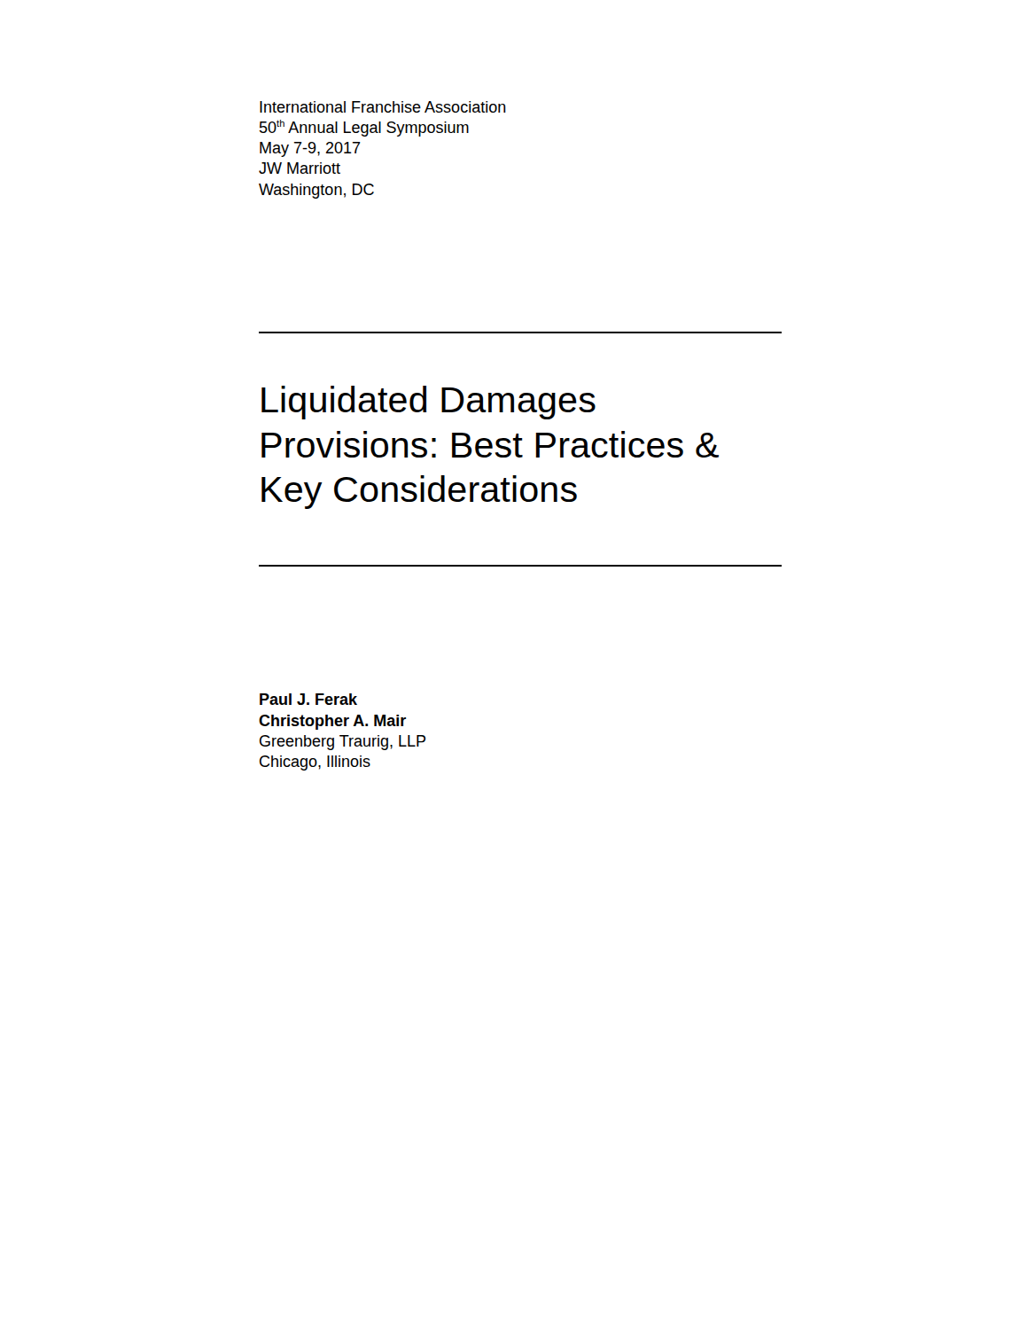International Franchise Association
50th Annual Legal Symposium
May 7-9, 2017
JW Marriott
Washington, DC
Liquidated Damages Provisions: Best Practices & Key Considerations
Paul J. Ferak
Christopher A. Mair
Greenberg Traurig, LLP
Chicago, Illinois